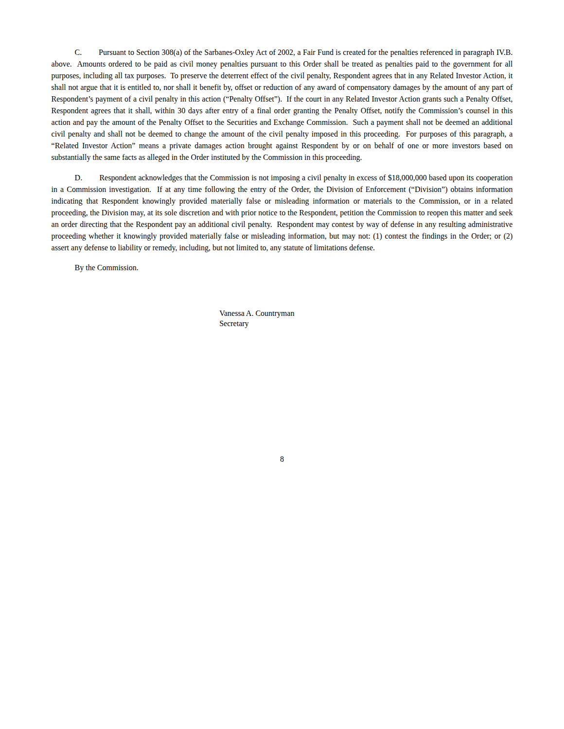C. Pursuant to Section 308(a) of the Sarbanes-Oxley Act of 2002, a Fair Fund is created for the penalties referenced in paragraph IV.B. above. Amounts ordered to be paid as civil money penalties pursuant to this Order shall be treated as penalties paid to the government for all purposes, including all tax purposes. To preserve the deterrent effect of the civil penalty, Respondent agrees that in any Related Investor Action, it shall not argue that it is entitled to, nor shall it benefit by, offset or reduction of any award of compensatory damages by the amount of any part of Respondent’s payment of a civil penalty in this action (“Penalty Offset”). If the court in any Related Investor Action grants such a Penalty Offset, Respondent agrees that it shall, within 30 days after entry of a final order granting the Penalty Offset, notify the Commission’s counsel in this action and pay the amount of the Penalty Offset to the Securities and Exchange Commission. Such a payment shall not be deemed an additional civil penalty and shall not be deemed to change the amount of the civil penalty imposed in this proceeding. For purposes of this paragraph, a “Related Investor Action” means a private damages action brought against Respondent by or on behalf of one or more investors based on substantially the same facts as alleged in the Order instituted by the Commission in this proceeding.
D. Respondent acknowledges that the Commission is not imposing a civil penalty in excess of $18,000,000 based upon its cooperation in a Commission investigation. If at any time following the entry of the Order, the Division of Enforcement (“Division”) obtains information indicating that Respondent knowingly provided materially false or misleading information or materials to the Commission, or in a related proceeding, the Division may, at its sole discretion and with prior notice to the Respondent, petition the Commission to reopen this matter and seek an order directing that the Respondent pay an additional civil penalty. Respondent may contest by way of defense in any resulting administrative proceeding whether it knowingly provided materially false or misleading information, but may not: (1) contest the findings in the Order; or (2) assert any defense to liability or remedy, including, but not limited to, any statute of limitations defense.
By the Commission.
Vanessa A. Countryman
Secretary
8